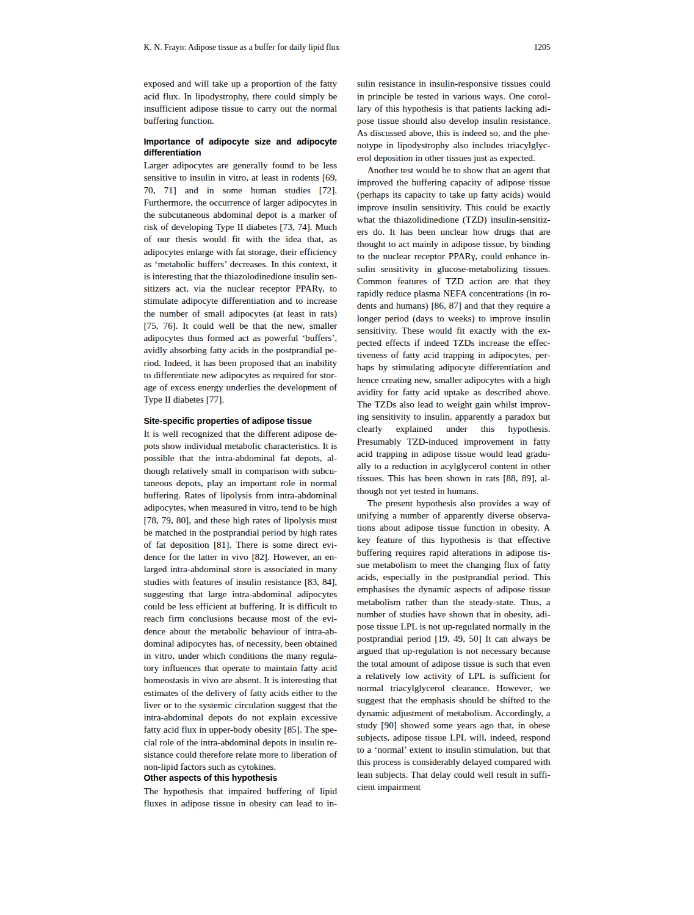K. N. Frayn: Adipose tissue as a buffer for daily lipid flux
1205
exposed and will take up a proportion of the fatty acid flux. In lipodystrophy, there could simply be insufficient adipose tissue to carry out the normal buffering function.
Importance of adipocyte size and adipocyte differentiation
Larger adipocytes are generally found to be less sensitive to insulin in vitro, at least in rodents [69, 70, 71] and in some human studies [72]. Furthermore, the occurrence of larger adipocytes in the subcutaneous abdominal depot is a marker of risk of developing Type II diabetes [73, 74]. Much of our thesis would fit with the idea that, as adipocytes enlarge with fat storage, their efficiency as ‘metabolic buffers’ decreases. In this context, it is interesting that the thiazolodinedione insulin sensitizers act, via the nuclear receptor PPARγ, to stimulate adipocyte differentiation and to increase the number of small adipocytes (at least in rats) [75, 76]. It could well be that the new, smaller adipocytes thus formed act as powerful ‘buffers’, avidly absorbing fatty acids in the postprandial period. Indeed, it has been proposed that an inability to differentiate new adipocytes as required for storage of excess energy underlies the development of Type II diabetes [77].
Site-specific properties of adipose tissue
It is well recognized that the different adipose depots show individual metabolic characteristics. It is possible that the intra-abdominal fat depots, although relatively small in comparison with subcutaneous depots, play an important role in normal buffering. Rates of lipolysis from intra-abdominal adipocytes, when measured in vitro, tend to be high [78, 79, 80], and these high rates of lipolysis must be matched in the postprandial period by high rates of fat deposition [81]. There is some direct evidence for the latter in vivo [82]. However, an enlarged intra-abdominal store is associated in many studies with features of insulin resistance [83, 84], suggesting that large intra-abdominal adipocytes could be less efficient at buffering. It is difficult to reach firm conclusions because most of the evidence about the metabolic behaviour of intra-abdominal adipocytes has, of necessity, been obtained in vitro, under which conditions the many regulatory influences that operate to maintain fatty acid homeostasis in vivo are absent. It is interesting that estimates of the delivery of fatty acids either to the liver or to the systemic circulation suggest that the intra-abdominal depots do not explain excessive fatty acid flux in upper-body obesity [85]. The special role of the intra-abdominal depots in insulin resistance could therefore relate more to liberation of non-lipid factors such as cytokines.
Other aspects of this hypothesis
The hypothesis that impaired buffering of lipid fluxes in adipose tissue in obesity can lead to insulin resistance in insulin-responsive tissues could in principle be tested in various ways. One corollary of this hypothesis is that patients lacking adipose tissue should also develop insulin resistance. As discussed above, this is indeed so, and the phenotype in lipodystrophy also includes triacylglycerol deposition in other tissues just as expected.
Another test would be to show that an agent that improved the buffering capacity of adipose tissue (perhaps its capacity to take up fatty acids) would improve insulin sensitivity. This could be exactly what the thiazolidinedione (TZD) insulin-sensitizers do. It has been unclear how drugs that are thought to act mainly in adipose tissue, by binding to the nuclear receptor PPARγ, could enhance insulin sensitivity in glucose-metabolizing tissues. Common features of TZD action are that they rapidly reduce plasma NEFA concentrations (in rodents and humans) [86, 87] and that they require a longer period (days to weeks) to improve insulin sensitivity. These would fit exactly with the expected effects if indeed TZDs increase the effectiveness of fatty acid trapping in adipocytes, perhaps by stimulating adipocyte differentiation and hence creating new, smaller adipocytes with a high avidity for fatty acid uptake as described above. The TZDs also lead to weight gain whilst improving sensitivity to insulin, apparently a paradox but clearly explained under this hypothesis. Presumably TZD-induced improvement in fatty acid trapping in adipose tissue would lead gradually to a reduction in acylglycerol content in other tissues. This has been shown in rats [88, 89], although not yet tested in humans.
The present hypothesis also provides a way of unifying a number of apparently diverse observations about adipose tissue function in obesity. A key feature of this hypothesis is that effective buffering requires rapid alterations in adipose tissue metabolism to meet the changing flux of fatty acids, especially in the postprandial period. This emphasises the dynamic aspects of adipose tissue metabolism rather than the steady-state. Thus, a number of studies have shown that in obesity, adipose tissue LPL is not up-regulated normally in the postprandial period [19, 49, 50] It can always be argued that up-regulation is not necessary because the total amount of adipose tissue is such that even a relatively low activity of LPL is sufficient for normal triacylglycerol clearance. However, we suggest that the emphasis should be shifted to the dynamic adjustment of metabolism. Accordingly, a study [90] showed some years ago that, in obese subjects, adipose tissue LPL will, indeed, respond to a ‘normal’ extent to insulin stimulation, but that this process is considerably delayed compared with lean subjects. That delay could well result in sufficient impairment